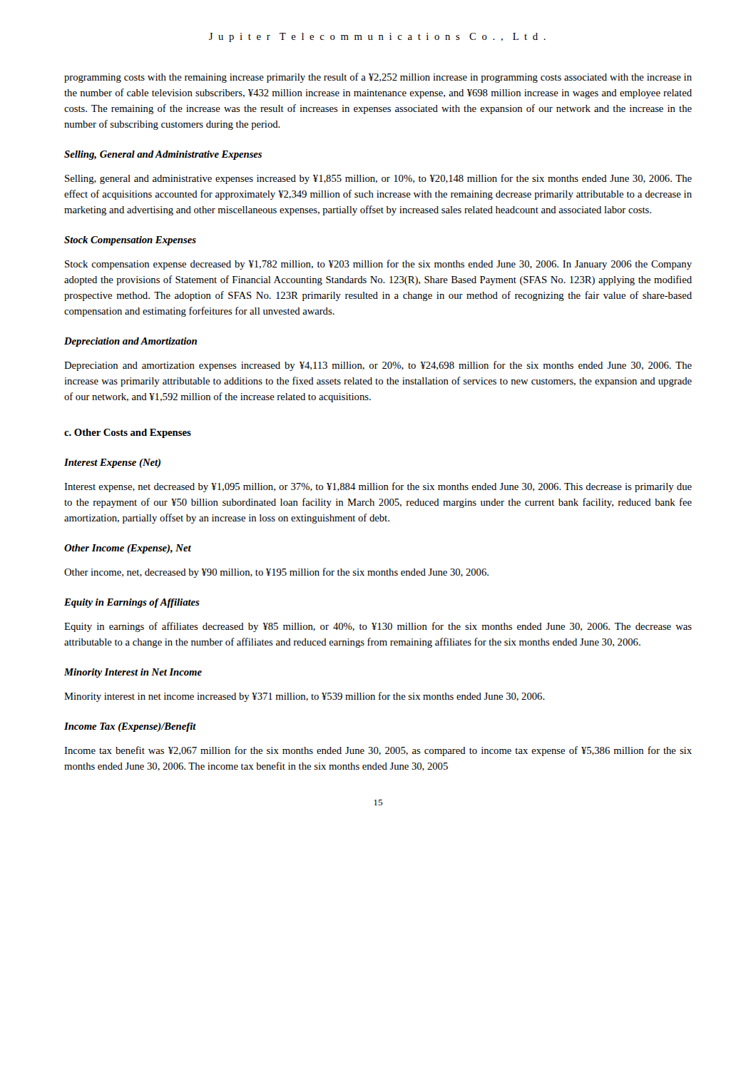J u p i t e r T e l e c o m m u n i c a t i o n s C o . , L t d .
programming costs with the remaining increase primarily the result of a ¥2,252 million increase in programming costs associated with the increase in the number of cable television subscribers, ¥432 million increase in maintenance expense, and ¥698 million increase in wages and employee related costs. The remaining of the increase was the result of increases in expenses associated with the expansion of our network and the increase in the number of subscribing customers during the period.
Selling, General and Administrative Expenses
Selling, general and administrative expenses increased by ¥1,855 million, or 10%, to ¥20,148 million for the six months ended June 30, 2006. The effect of acquisitions accounted for approximately ¥2,349 million of such increase with the remaining decrease primarily attributable to a decrease in marketing and advertising and other miscellaneous expenses, partially offset by increased sales related headcount and associated labor costs.
Stock Compensation Expenses
Stock compensation expense decreased by ¥1,782 million, to ¥203 million for the six months ended June 30, 2006. In January 2006 the Company adopted the provisions of Statement of Financial Accounting Standards No. 123(R), Share Based Payment (SFAS No. 123R) applying the modified prospective method. The adoption of SFAS No. 123R primarily resulted in a change in our method of recognizing the fair value of share-based compensation and estimating forfeitures for all unvested awards.
Depreciation and Amortization
Depreciation and amortization expenses increased by ¥4,113 million, or 20%, to ¥24,698 million for the six months ended June 30, 2006. The increase was primarily attributable to additions to the fixed assets related to the installation of services to new customers, the expansion and upgrade of our network, and ¥1,592 million of the increase related to acquisitions.
c. Other Costs and Expenses
Interest Expense (Net)
Interest expense, net decreased by ¥1,095 million, or 37%, to ¥1,884 million for the six months ended June 30, 2006. This decrease is primarily due to the repayment of our ¥50 billion subordinated loan facility in March 2005, reduced margins under the current bank facility, reduced bank fee amortization, partially offset by an increase in loss on extinguishment of debt.
Other Income (Expense), Net
Other income, net, decreased by ¥90 million, to ¥195 million for the six months ended June 30, 2006.
Equity in Earnings of Affiliates
Equity in earnings of affiliates decreased by ¥85 million, or 40%, to ¥130 million for the six months ended June 30, 2006. The decrease was attributable to a change in the number of affiliates and reduced earnings from remaining affiliates for the six months ended June 30, 2006.
Minority Interest in Net Income
Minority interest in net income increased by ¥371 million, to ¥539 million for the six months ended June 30, 2006.
Income Tax (Expense)/Benefit
Income tax benefit was ¥2,067 million for the six months ended June 30, 2005, as compared to income tax expense of ¥5,386 million for the six months ended June 30, 2006. The income tax benefit in the six months ended June 30, 2005
15